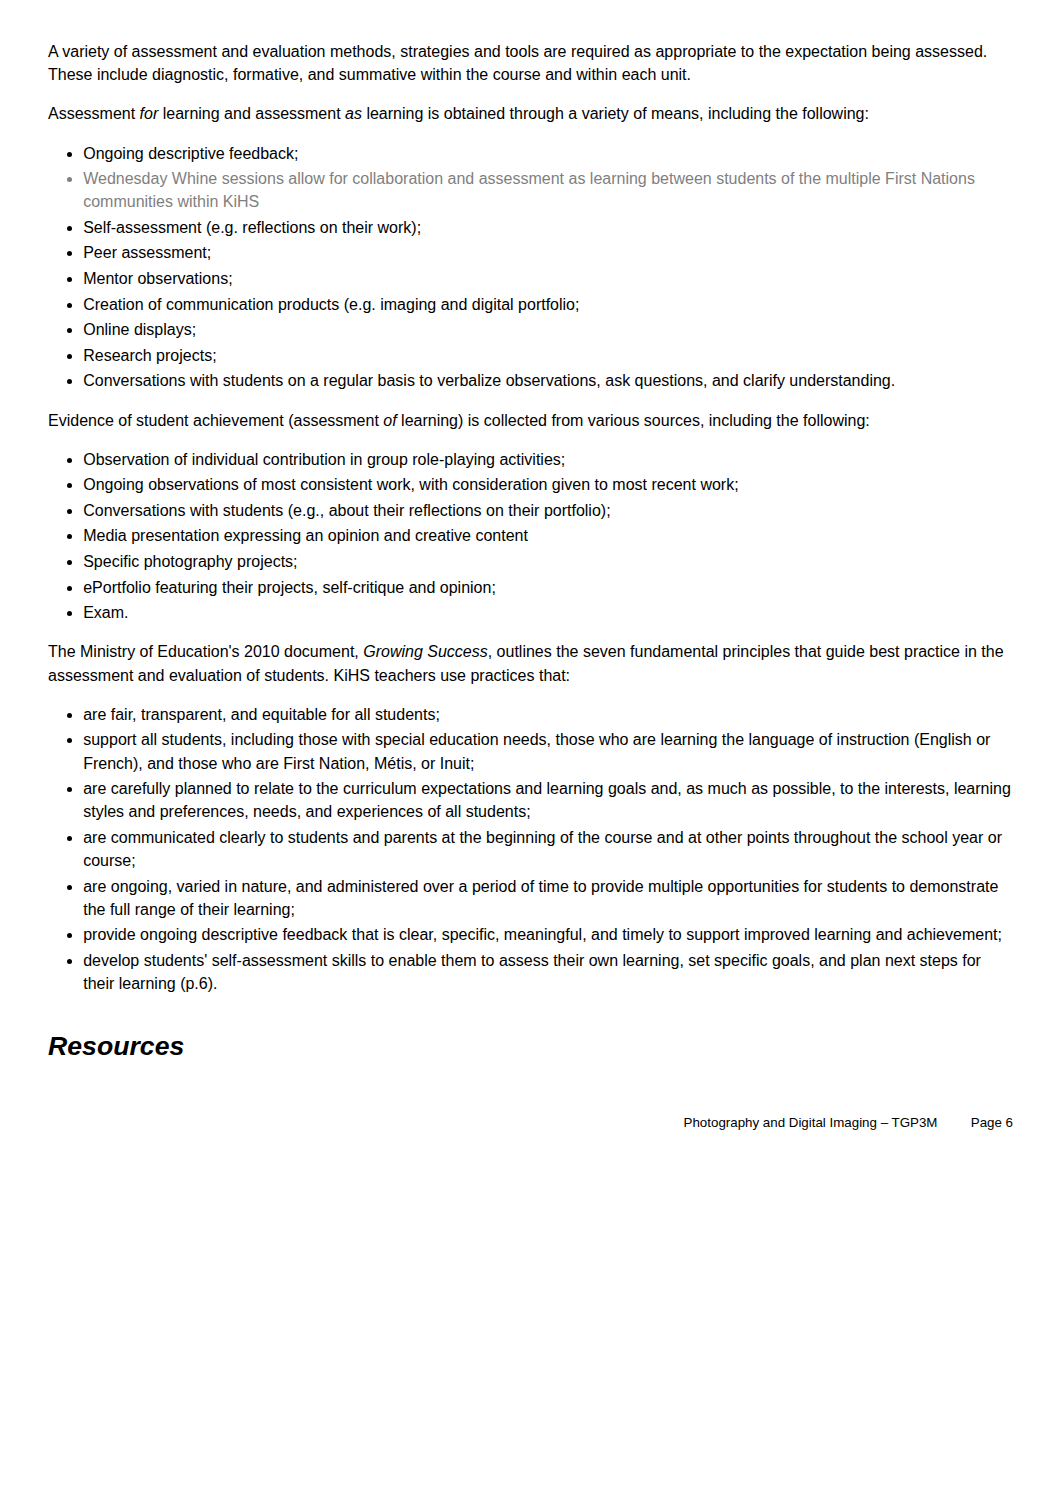A variety of assessment and evaluation methods, strategies and tools are required as appropriate to the expectation being assessed. These include diagnostic, formative, and summative within the course and within each unit.
Assessment for learning and assessment as learning is obtained through a variety of means, including the following:
Ongoing descriptive feedback;
Wednesday Whine sessions allow for collaboration and assessment as learning between students of the multiple First Nations communities within KiHS
Self-assessment (e.g. reflections on their work);
Peer assessment;
Mentor observations;
Creation of communication products (e.g. imaging and digital portfolio;
Online displays;
Research projects;
Conversations with students on a regular basis to verbalize observations, ask questions, and clarify understanding.
Evidence of student achievement (assessment of learning) is collected from various sources, including the following:
Observation of individual contribution in group role-playing activities;
Ongoing observations of most consistent work, with consideration given to most recent work;
Conversations with students (e.g., about their reflections on their portfolio);
Media presentation expressing an opinion and creative content
Specific photography projects;
ePortfolio featuring their projects, self-critique and opinion;
Exam.
The Ministry of Education's 2010 document, Growing Success, outlines the seven fundamental principles that guide best practice in the assessment and evaluation of students. KiHS teachers use practices that:
are fair, transparent, and equitable for all students;
support all students, including those with special education needs, those who are learning the language of instruction (English or French), and those who are First Nation, Métis, or Inuit;
are carefully planned to relate to the curriculum expectations and learning goals and, as much as possible, to the interests, learning styles and preferences, needs, and experiences of all students;
are communicated clearly to students and parents at the beginning of the course and at other points throughout the school year or course;
are ongoing, varied in nature, and administered over a period of time to provide multiple opportunities for students to demonstrate the full range of their learning;
provide ongoing descriptive feedback that is clear, specific, meaningful, and timely to support improved learning and achievement;
develop students' self-assessment skills to enable them to assess their own learning, set specific goals, and plan next steps for their learning (p.6).
Resources
Photography and Digital Imaging – TGP3MPage 6